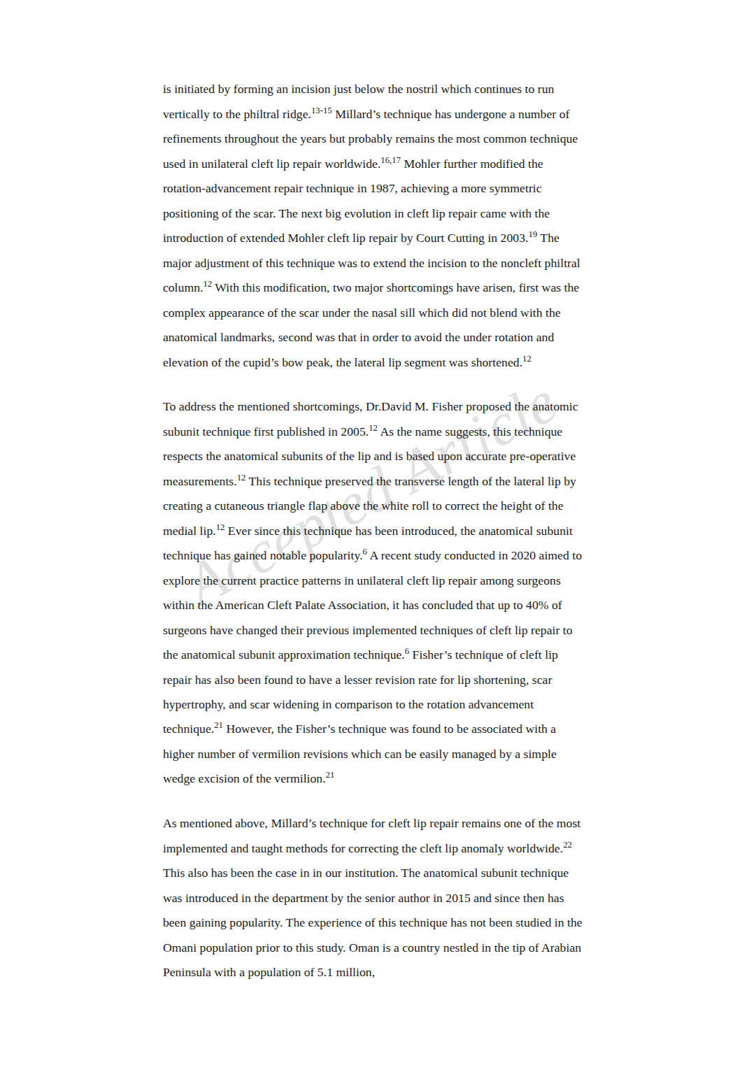Accepted Article
is initiated by forming an incision just below the nostril which continues to run vertically to the philtral ridge.13-15 Millard’s technique has undergone a number of refinements throughout the years but probably remains the most common technique used in unilateral cleft lip repair worldwide.16,17 Mohler further modified the rotation-advancement repair technique in 1987, achieving a more symmetric positioning of the scar. The next big evolution in cleft lip repair came with the introduction of extended Mohler cleft lip repair by Court Cutting in 2003.19 The major adjustment of this technique was to extend the incision to the noncleft philtral column.12 With this modification, two major shortcomings have arisen, first was the complex appearance of the scar under the nasal sill which did not blend with the anatomical landmarks, second was that in order to avoid the under rotation and elevation of the cupid’s bow peak, the lateral lip segment was shortened.12
To address the mentioned shortcomings, Dr.David M. Fisher proposed the anatomic subunit technique first published in 2005.12 As the name suggests, this technique respects the anatomical subunits of the lip and is based upon accurate pre-operative measurements.12 This technique preserved the transverse length of the lateral lip by creating a cutaneous triangle flap above the white roll to correct the height of the medial lip.12 Ever since this technique has been introduced, the anatomical subunit technique has gained notable popularity.6 A recent study conducted in 2020 aimed to explore the current practice patterns in unilateral cleft lip repair among surgeons within the American Cleft Palate Association, it has concluded that up to 40% of surgeons have changed their previous implemented techniques of cleft lip repair to the anatomical subunit approximation technique.6 Fisher’s technique of cleft lip repair has also been found to have a lesser revision rate for lip shortening, scar hypertrophy, and scar widening in comparison to the rotation advancement technique.21 However, the Fisher’s technique was found to be associated with a higher number of vermilion revisions which can be easily managed by a simple wedge excision of the vermilion.21
As mentioned above, Millard’s technique for cleft lip repair remains one of the most implemented and taught methods for correcting the cleft lip anomaly worldwide.22 This also has been the case in in our institution. The anatomical subunit technique was introduced in the department by the senior author in 2015 and since then has been gaining popularity. The experience of this technique has not been studied in the Omani population prior to this study. Oman is a country nestled in the tip of Arabian Peninsula with a population of 5.1 million,